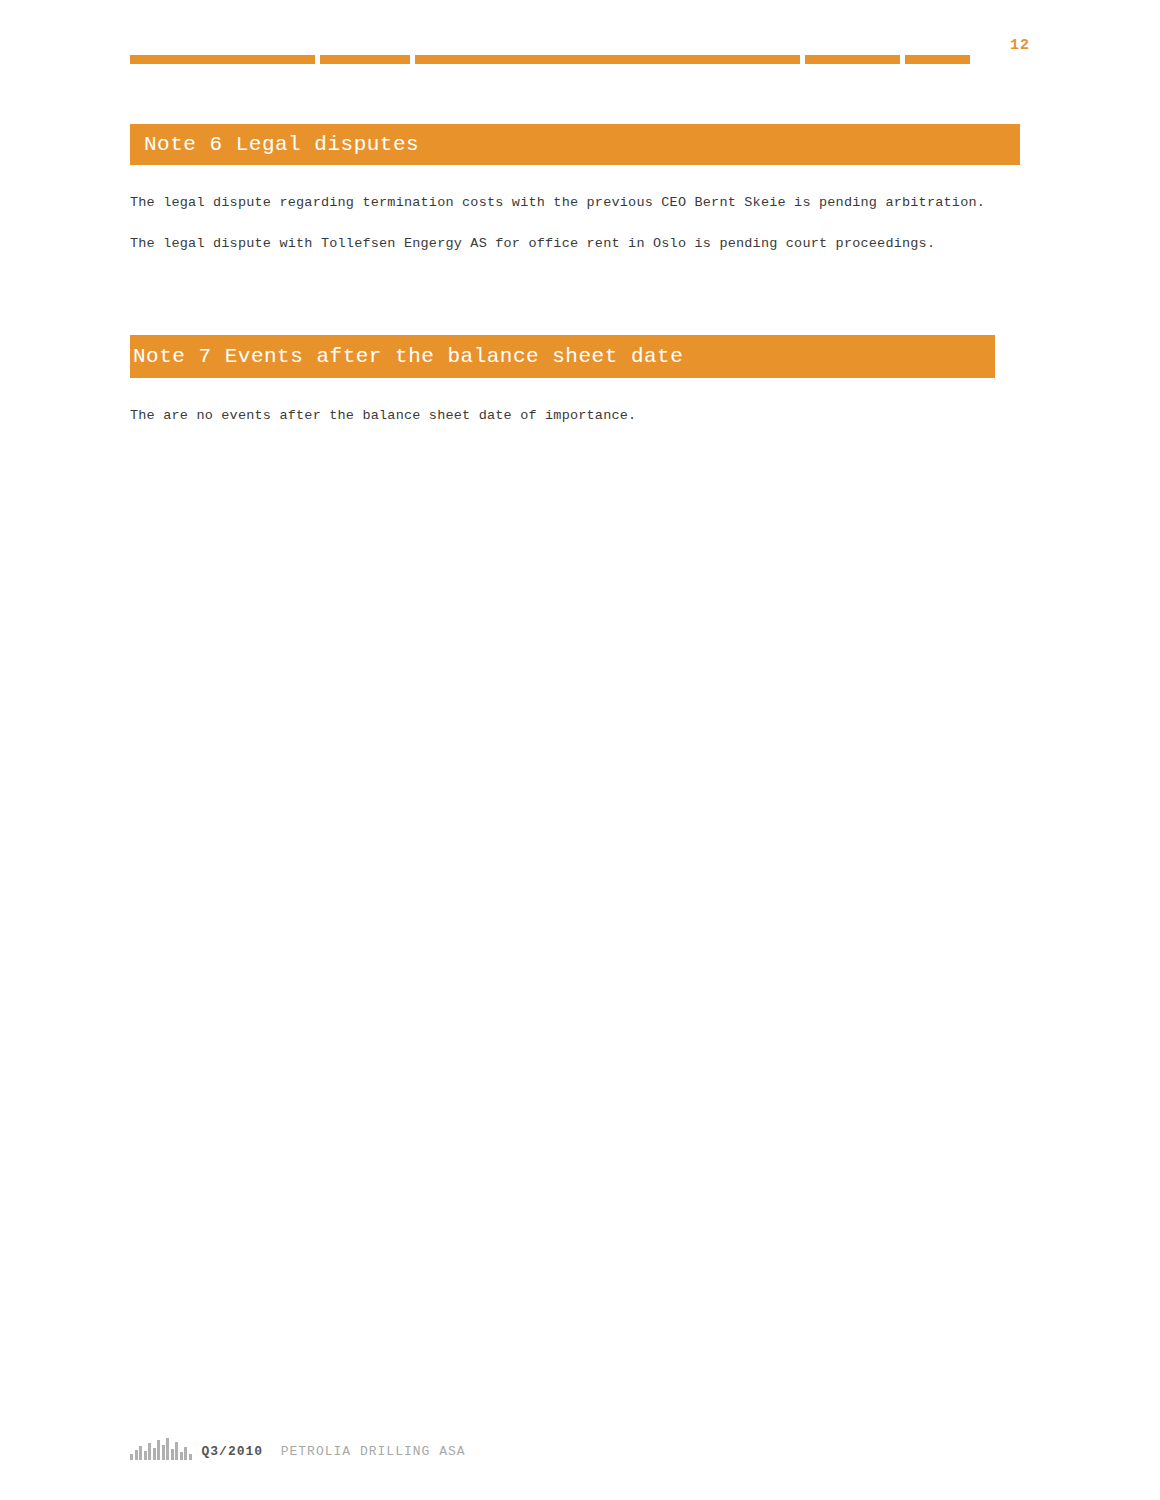12
Note 6 Legal disputes
The legal dispute regarding termination costs with the previous CEO Bernt Skeie is pending arbitration.
The legal dispute with Tollefsen Engergy AS for office rent in Oslo is pending court proceedings.
Note 7 Events after the balance sheet date
The are no events after the balance sheet date of importance.
Q3/2010 PETROLIA DRILLING ASA